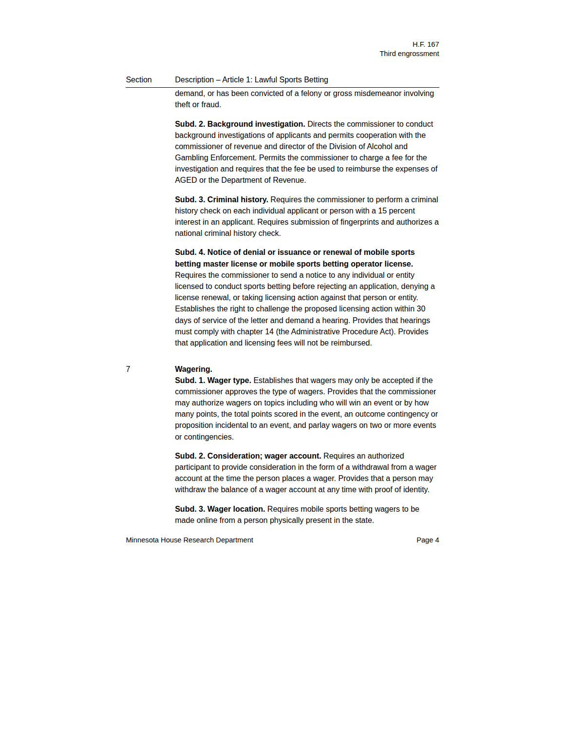H.F. 167
Third engrossment
| Section | Description – Article 1: Lawful Sports Betting |
| --- | --- |
| | demand, or has been convicted of a felony or gross misdemeanor involving theft or fraud. Subd. 2. Background investigation. Directs the commissioner to conduct background investigations of applicants and permits cooperation with the commissioner of revenue and director of the Division of Alcohol and Gambling Enforcement. Permits the commissioner to charge a fee for the investigation and requires that the fee be used to reimburse the expenses of AGED or the Department of Revenue. Subd. 3. Criminal history. Requires the commissioner to perform a criminal history check on each individual applicant or person with a 15 percent interest in an applicant. Requires submission of fingerprints and authorizes a national criminal history check. Subd. 4. Notice of denial or issuance or renewal of mobile sports betting master license or mobile sports betting operator license. Requires the commissioner to send a notice to any individual or entity licensed to conduct sports betting before rejecting an application, denying a license renewal, or taking licensing action against that person or entity. Establishes the right to challenge the proposed licensing action within 30 days of service of the letter and demand a hearing. Provides that hearings must comply with chapter 14 (the Administrative Procedure Act). Provides that application and licensing fees will not be reimbursed. |
| 7 | Wagering. Subd. 1. Wager type. Establishes that wagers may only be accepted if the commissioner approves the type of wagers. Provides that the commissioner may authorize wagers on topics including who will win an event or by how many points, the total points scored in the event, an outcome contingency or proposition incidental to an event, and parlay wagers on two or more events or contingencies. Subd. 2. Consideration; wager account. Requires an authorized participant to provide consideration in the form of a withdrawal from a wager account at the time the person places a wager. Provides that a person may withdraw the balance of a wager account at any time with proof of identity. Subd. 3. Wager location. Requires mobile sports betting wagers to be made online from a person physically present in the state. |
Minnesota House Research Department Page 4